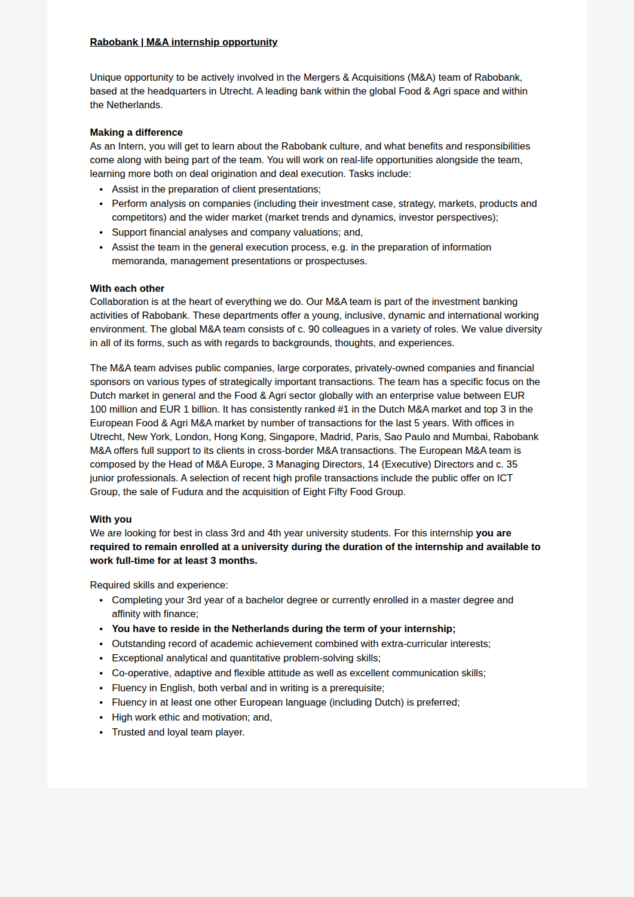Rabobank | M&A internship opportunity
Unique opportunity to be actively involved in the Mergers & Acquisitions (M&A) team of Rabobank, based at the headquarters in Utrecht. A leading bank within the global Food & Agri space and within the Netherlands.
Making a difference
As an Intern, you will get to learn about the Rabobank culture, and what benefits and responsibilities come along with being part of the team. You will work on real-life opportunities alongside the team, learning more both on deal origination and deal execution. Tasks include:
Assist in the preparation of client presentations;
Perform analysis on companies (including their investment case, strategy, markets, products and competitors) and the wider market (market trends and dynamics, investor perspectives);
Support financial analyses and company valuations; and,
Assist the team in the general execution process, e.g. in the preparation of information memoranda, management presentations or prospectuses.
With each other
Collaboration is at the heart of everything we do. Our M&A team is part of the investment banking activities of Rabobank. These departments offer a young, inclusive, dynamic and international working environment. The global M&A team consists of c. 90 colleagues in a variety of roles. We value diversity in all of its forms, such as with regards to backgrounds, thoughts, and experiences.
The M&A team advises public companies, large corporates, privately-owned companies and financial sponsors on various types of strategically important transactions. The team has a specific focus on the Dutch market in general and the Food & Agri sector globally with an enterprise value between EUR 100 million and EUR 1 billion. It has consistently ranked #1 in the Dutch M&A market and top 3 in the European Food & Agri M&A market by number of transactions for the last 5 years. With offices in Utrecht, New York, London, Hong Kong, Singapore, Madrid, Paris, Sao Paulo and Mumbai, Rabobank M&A offers full support to its clients in cross-border M&A transactions. The European M&A team is composed by the Head of M&A Europe, 3 Managing Directors, 14 (Executive) Directors and c. 35 junior professionals. A selection of recent high profile transactions include the public offer on ICT Group, the sale of Fudura and the acquisition of Eight Fifty Food Group.
With you
We are looking for best in class 3rd and 4th year university students. For this internship you are required to remain enrolled at a university during the duration of the internship and available to work full-time for at least 3 months.
Required skills and experience:
Completing your 3rd year of a bachelor degree or currently enrolled in a master degree and affinity with finance;
You have to reside in the Netherlands during the term of your internship;
Outstanding record of academic achievement combined with extra-curricular interests;
Exceptional analytical and quantitative problem-solving skills;
Co-operative, adaptive and flexible attitude as well as excellent communication skills;
Fluency in English, both verbal and in writing is a prerequisite;
Fluency in at least one other European language (including Dutch) is preferred;
High work ethic and motivation; and,
Trusted and loyal team player.